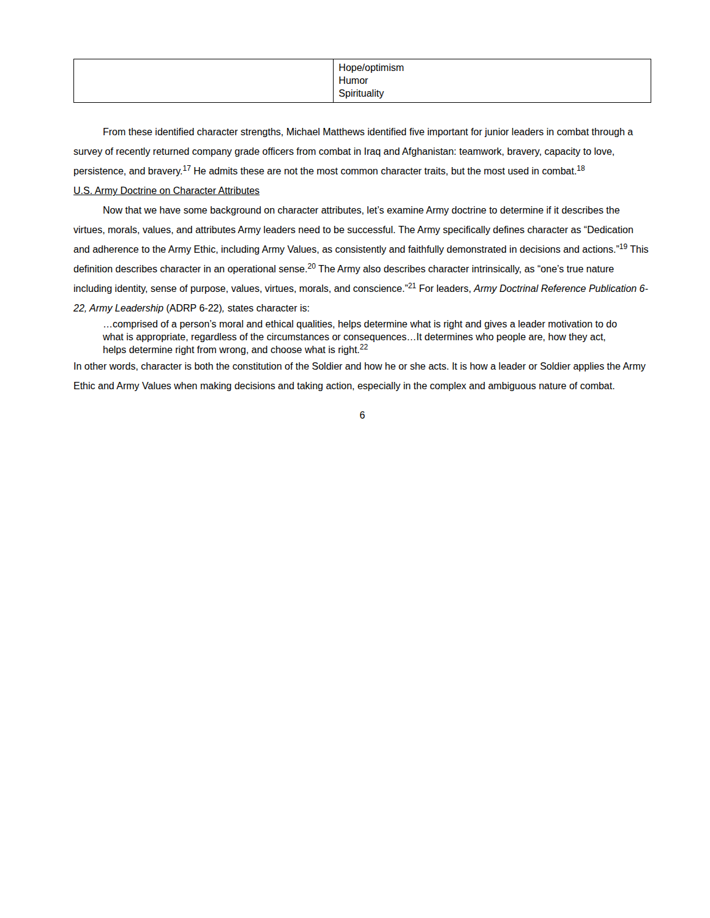| | Hope/optimism Humor Spirituality |
From these identified character strengths, Michael Matthews identified five important for junior leaders in combat through a survey of recently returned company grade officers from combat in Iraq and Afghanistan: teamwork, bravery, capacity to love, persistence, and bravery.17 He admits these are not the most common character traits, but the most used in combat.18
U.S. Army Doctrine on Character Attributes
Now that we have some background on character attributes, let’s examine Army doctrine to determine if it describes the virtues, morals, values, and attributes Army leaders need to be successful. The Army specifically defines character as “Dedication and adherence to the Army Ethic, including Army Values, as consistently and faithfully demonstrated in decisions and actions.”19 This definition describes character in an operational sense.20 The Army also describes character intrinsically, as “one’s true nature including identity, sense of purpose, values, virtues, morals, and conscience.”21 For leaders, Army Doctrinal Reference Publication 6-22, Army Leadership (ADRP 6-22), states character is:
…comprised of a person’s moral and ethical qualities, helps determine what is right and gives a leader motivation to do what is appropriate, regardless of the circumstances or consequences…It determines who people are, how they act, helps determine right from wrong, and choose what is right.22
In other words, character is both the constitution of the Soldier and how he or she acts. It is how a leader or Soldier applies the Army Ethic and Army Values when making decisions and taking action, especially in the complex and ambiguous nature of combat.
6